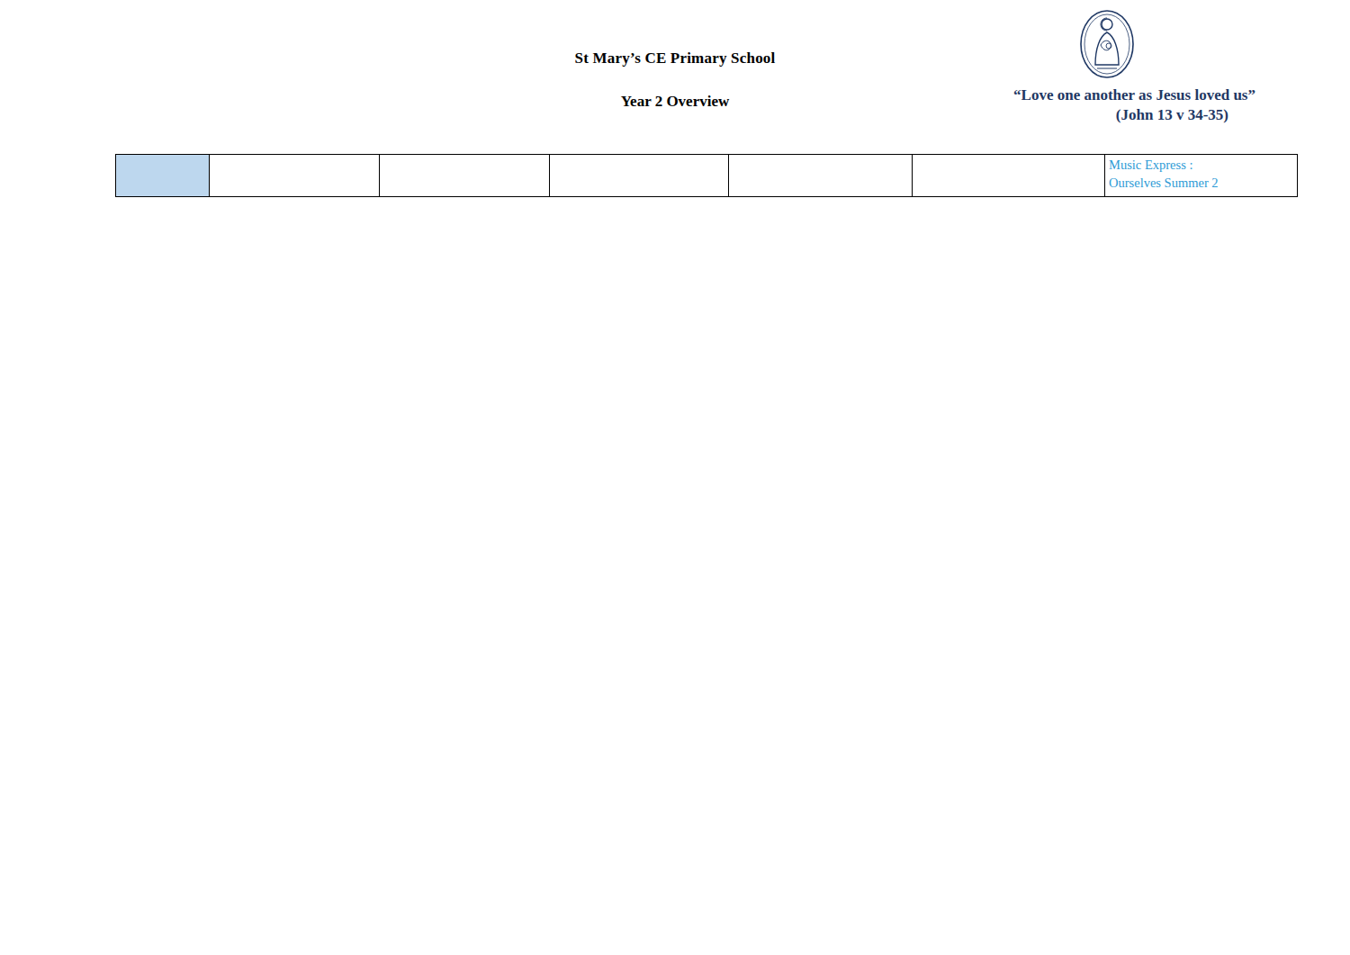“Love one another as Jesus loved us”
(John 13 v 34-35)
St Mary’s CE Primary School
Year 2 Overview
| | | | | | | Music Express : Ourselves Summer 2 |